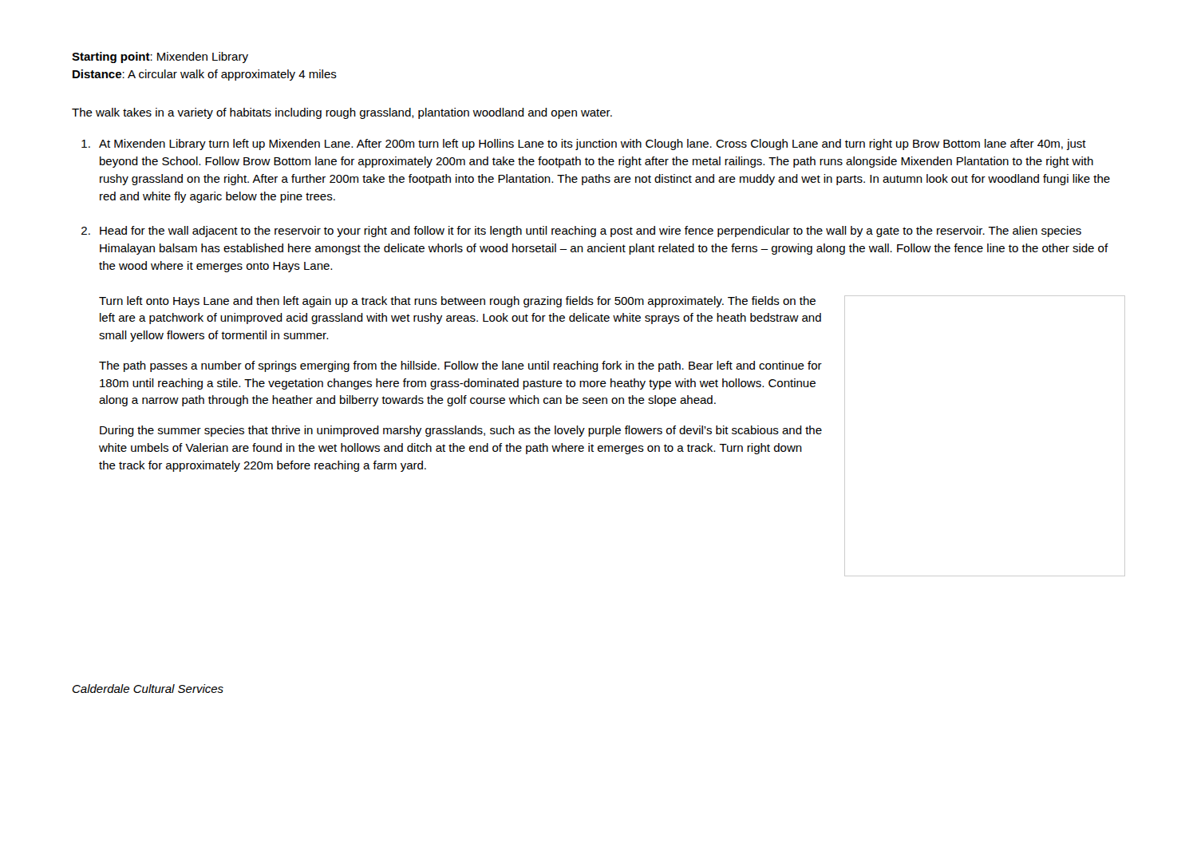Starting point: Mixenden Library
Distance: A circular walk of approximately 4 miles
The walk takes in a variety of habitats including rough grassland, plantation woodland and open water.
At Mixenden Library turn left up Mixenden Lane. After 200m turn left up Hollins Lane to its junction with Clough lane. Cross Clough Lane and turn right up Brow Bottom lane after 40m, just beyond the School. Follow Brow Bottom lane for approximately 200m and take the footpath to the right after the metal railings. The path runs alongside Mixenden Plantation to the right with rushy grassland on the right. After a further 200m take the footpath into the Plantation. The paths are not distinct and are muddy and wet in parts. In autumn look out for woodland fungi like the red and white fly agaric below the pine trees.
Head for the wall adjacent to the reservoir to your right and follow it for its length until reaching a post and wire fence perpendicular to the wall by a gate to the reservoir. The alien species Himalayan balsam has established here amongst the delicate whorls of wood horsetail – an ancient plant related to the ferns – growing along the wall. Follow the fence line to the other side of the wood where it emerges onto Hays Lane.
Turn left onto Hays Lane and then left again up a track that runs between rough grazing fields for 500m approximately. The fields on the left are a patchwork of unimproved acid grassland with wet rushy areas. Look out for the delicate white sprays of the heath bedstraw and small yellow flowers of tormentil in summer.
The path passes a number of springs emerging from the hillside. Follow the lane until reaching fork in the path. Bear left and continue for 180m until reaching a stile. The vegetation changes here from grass-dominated pasture to more heathy type with wet hollows. Continue along a narrow path through the heather and bilberry towards the golf course which can be seen on the slope ahead.
During the summer species that thrive in unimproved marshy grasslands, such as the lovely purple flowers of devil’s bit scabious and the white umbels of Valerian are found in the wet hollows and ditch at the end of the path where it emerges on to a track. Turn right down the track for approximately 220m before reaching a farm yard.
Calderdale Cultural Services